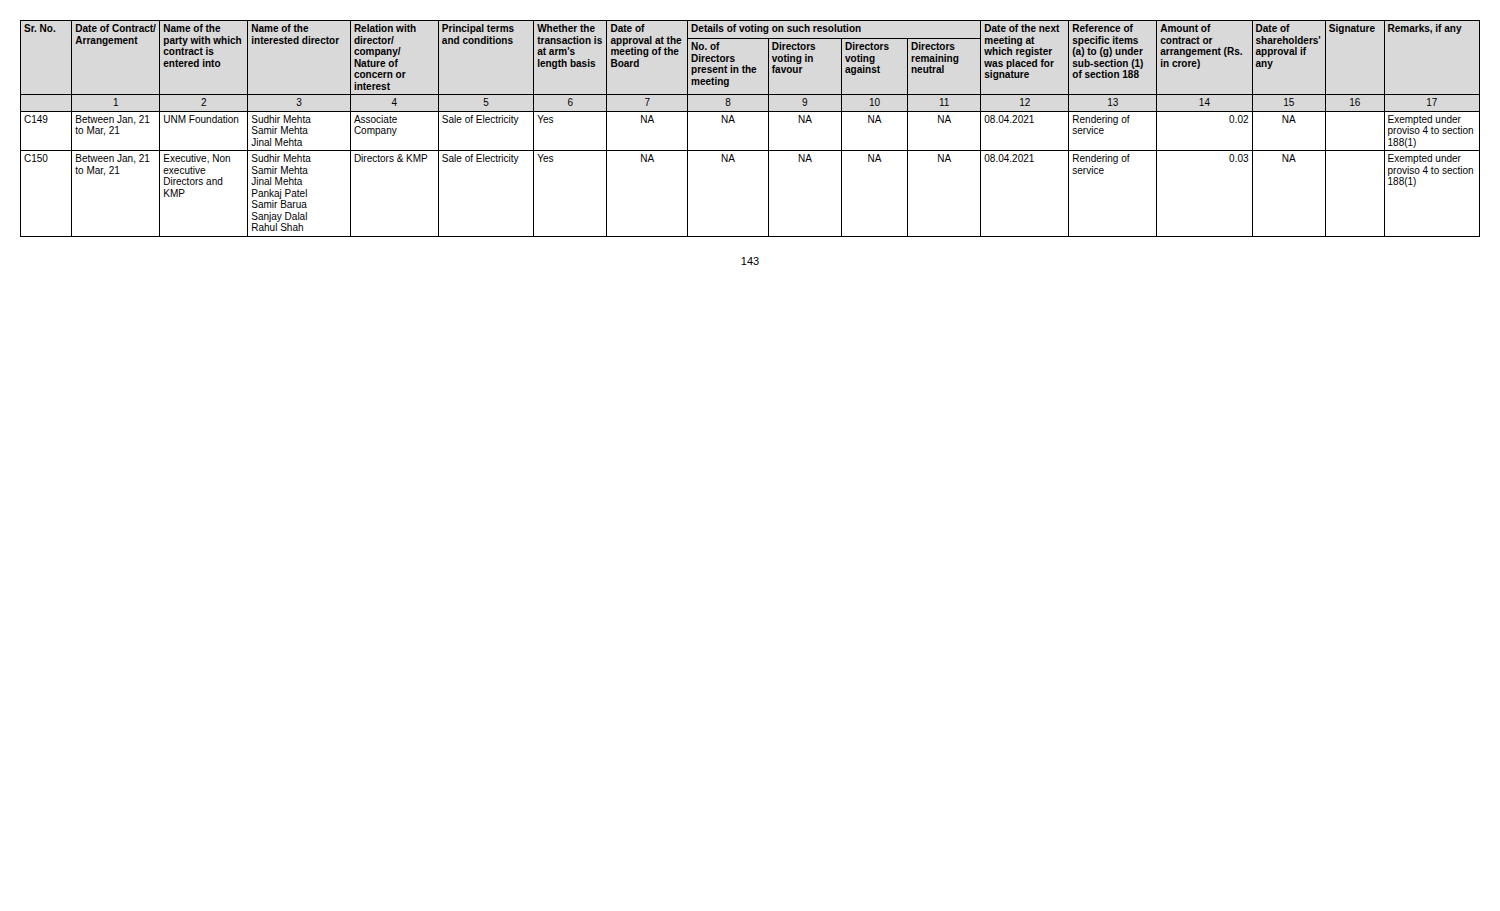| Sr. No. | Date of Contract/ Arrangement | Name of the party with which contract is entered into | Name of the interested director | Relation with director/ company/ Nature of concern or interest | Principal terms and conditions | Whether the transaction is at arm's length basis | Date of approval at the meeting of the Board | Details of voting on such resolution | Date of the next meeting at which register was placed for signature | Reference of specific items (a) to (g) under sub-section (1) of section 188 | Amount of contract or arrangement (Rs. in crore) | Date of shareholders' approval if any | Signature | Remarks, if any |
| --- | --- | --- | --- | --- | --- | --- | --- | --- | --- | --- | --- | --- | --- | --- |
| No. of Directors present in the meeting | Directors voting in favour | Directors voting against | Directors remaining neutral |
| | 1 | 2 | 3 | 4 | 5 | 6 | 7 | 8 | 9 | 10 | 11 | 12 | 13 | 14 | 15 | 16 | 17 |
| C149 | Between Jan, 21 to Mar, 21 | UNM Foundation | Sudhir Mehta Samir Mehta Jinal Mehta | Associate Company | Sale of Electricity | Yes | NA | NA | NA | NA | NA | 08.04.2021 | Rendering of service | 0.02 | NA | | Exempted under proviso 4 to section 188(1) |
| C150 | Between Jan, 21 to Mar, 21 | Executive, Non executive Directors and KMP | Sudhir Mehta Samir Mehta Jinal Mehta Pankaj Patel Samir Barua Sanjay Dalal Rahul Shah | Directors & KMP | Sale of Electricity | Yes | NA | NA | NA | NA | NA | 08.04.2021 | Rendering of service | 0.03 | NA | | Exempted under proviso 4 to section 188(1) |
143